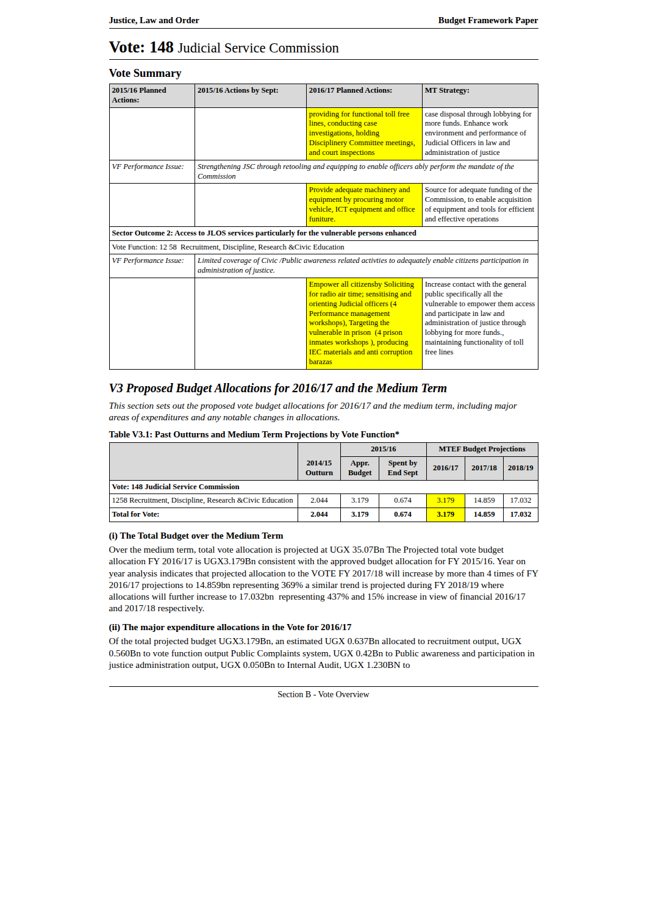Justice, Law and Order
Budget Framework Paper
Vote: 148 Judicial Service Commission
Vote Summary
| 2015/16 Planned Actions: | 2015/16 Actions by Sept: | 2016/17 Planned Actions: | MT Strategy: |
| --- | --- | --- | --- |
| | | providing for functional toll free lines, conducting case investigations, holding Disciplinery Committee meetings, and court inspections | case disposal through lobbying for more funds. Enhance work environment and performance of Judicial Officers in law and administration of justice |
| VF Performance Issue: | Strengthening JSC through retooling and equipping to enable officers ably perform the mandate of the Commission |
| | | Provide adequate machinery and equipment by procuring motor vehicle, ICT equipment and office funiture. | Source for adequate funding of the Commission, to enable acquisition of equipment and tools for efficient and effective operations |
| Sector Outcome 2: Access to JLOS services particularly for the vulnerable persons enhanced |
| Vote Function: 12 58 Recruitment, Discipline, Research &Civic Education |
| VF Performance Issue: | Limited coverage of Civic /Public awareness related activties to adequately enable citizens participation in administration of justice. |
| | | Empower all citizensby Soliciting for radio air time; sensitising and orienting Judicial officers (4 Performance management workshops), Targeting the vulnerable in prison (4 prison inmates workshops ), producing IEC materials and anti corruption barazas | Increase contact with the general public specifically all the vulnerable to empower them access and participate in law and administration of justice through lobbying for more funds., maintaining functionality of toll free lines |
V3 Proposed Budget Allocations for 2016/17 and the Medium Term
This section sets out the proposed vote budget allocations for 2016/17 and the medium term, including major areas of expenditures and any notable changes in allocations.
Table V3.1: Past Outturns and Medium Term Projections by Vote Function*
| | 2014/15 Outturn | 2015/16 | MTEF Budget Projections |
| --- | --- | --- | --- |
| Appr. Budget | Spent by End Sept | 2016/17 | 2017/18 | 2018/19 |
| Vote: 148 Judicial Service Commission |
| 1258 Recruitment, Discipline, Research &Civic Education | 2.044 | 3.179 | 0.674 | 3.179 | 14.859 | 17.032 |
| Total for Vote: | 2.044 | 3.179 | 0.674 | 3.179 | 14.859 | 17.032 |
(i) The Total Budget over the Medium Term
Over the medium term, total vote allocation is projected at UGX 35.07Bn The Projected total vote budget allocation FY 2016/17 is UGX3.179Bn consistent with the approved budget allocation for FY 2015/16. Year on year analysis indicates that projected allocation to the VOTE FY 2017/18 will increase by more than 4 times of FY 2016/17 projections to 14.859bn representing 369% a similar trend is projected during FY 2018/19 where allocations will further increase to 17.032bn representing 437% and 15% increase in view of financial 2016/17 and 2017/18 respectively.
(ii) The major expenditure allocations in the Vote for 2016/17
Of the total projected budget UGX3.179Bn, an estimated UGX 0.637Bn allocated to recruitment output, UGX 0.560Bn to vote function output Public Complaints system, UGX 0.42Bn to Public awareness and participation in justice administration output, UGX 0.050Bn to Internal Audit, UGX 1.230BN to
Section B - Vote Overview